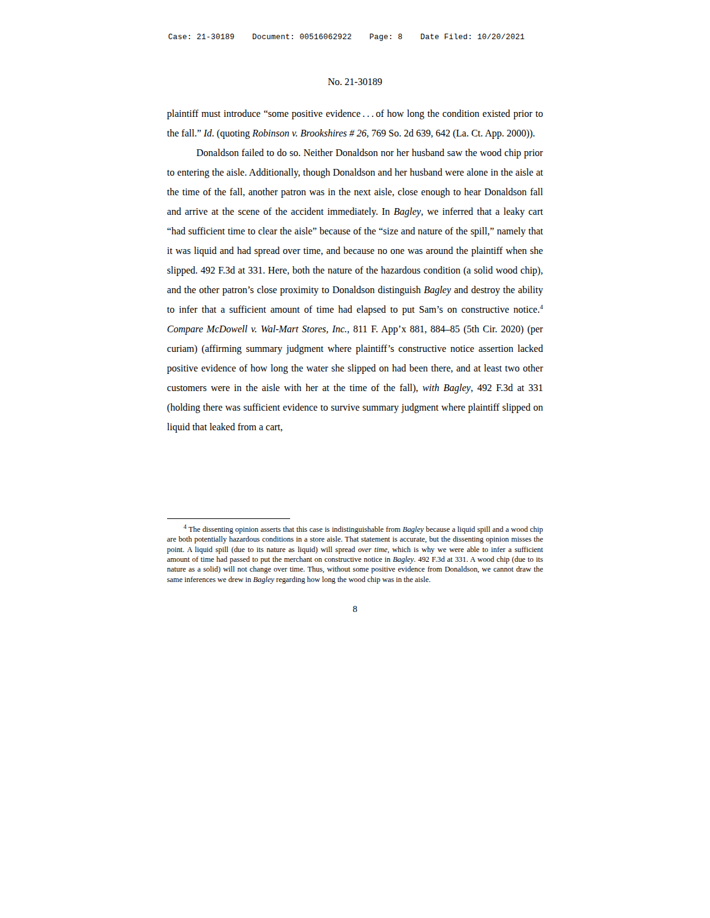Case: 21-30189 Document: 00516062922 Page: 8 Date Filed: 10/20/2021
No. 21-30189
plaintiff must introduce “some positive evidence . . . of how long the condition existed prior to the fall.” Id. (quoting Robinson v. Brookshires # 26, 769 So. 2d 639, 642 (La. Ct. App. 2000)).
Donaldson failed to do so. Neither Donaldson nor her husband saw the wood chip prior to entering the aisle. Additionally, though Donaldson and her husband were alone in the aisle at the time of the fall, another patron was in the next aisle, close enough to hear Donaldson fall and arrive at the scene of the accident immediately. In Bagley, we inferred that a leaky cart “had sufficient time to clear the aisle” because of the “size and nature of the spill,” namely that it was liquid and had spread over time, and because no one was around the plaintiff when she slipped. 492 F.3d at 331. Here, both the nature of the hazardous condition (a solid wood chip), and the other patron’s close proximity to Donaldson distinguish Bagley and destroy the ability to infer that a sufficient amount of time had elapsed to put Sam’s on constructive notice.4 Compare McDowell v. Wal-Mart Stores, Inc., 811 F. App’x 881, 884–85 (5th Cir. 2020) (per curiam) (affirming summary judgment where plaintiff’s constructive notice assertion lacked positive evidence of how long the water she slipped on had been there, and at least two other customers were in the aisle with her at the time of the fall), with Bagley, 492 F.3d at 331 (holding there was sufficient evidence to survive summary judgment where plaintiff slipped on liquid that leaked from a cart,
4 The dissenting opinion asserts that this case is indistinguishable from Bagley because a liquid spill and a wood chip are both potentially hazardous conditions in a store aisle. That statement is accurate, but the dissenting opinion misses the point. A liquid spill (due to its nature as liquid) will spread over time, which is why we were able to infer a sufficient amount of time had passed to put the merchant on constructive notice in Bagley. 492 F.3d at 331. A wood chip (due to its nature as a solid) will not change over time. Thus, without some positive evidence from Donaldson, we cannot draw the same inferences we drew in Bagley regarding how long the wood chip was in the aisle.
8